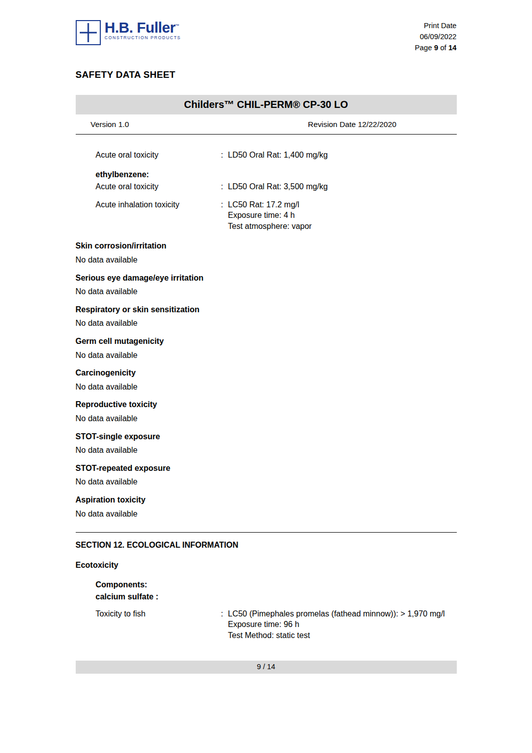H.B. Fuller™
CONSTRUCTION PRODUCTS
Print Date
06/09/2022
Page 9 of 14
SAFETY DATA SHEET
Childers™ CHIL-PERM® CP-30 LO
Version 1.0 Revision Date 12/22/2020
Acute oral toxicity
:
LD50 Oral Rat: 1,400 mg/kg
ethylbenzene:
Acute oral toxicity
:
LD50 Oral Rat: 3,500 mg/kg
Acute inhalation toxicity
:
LC50 Rat: 17.2 mg/l
Exposure time: 4 h
Test atmosphere: vapor
Skin corrosion/irritation
No data available
Serious eye damage/eye irritation
No data available
Respiratory or skin sensitization
No data available
Germ cell mutagenicity
No data available
Carcinogenicity
No data available
Reproductive toxicity
No data available
STOT-single exposure
No data available
STOT-repeated exposure
No data available
Aspiration toxicity
No data available
SECTION 12. ECOLOGICAL INFORMATION
Ecotoxicity
Components:
calcium sulfate :
Toxicity to fish
:
LC50 (Pimephales promelas (fathead minnow)): > 1,970 mg/l
Exposure time: 96 h
Test Method: static test
9 / 14